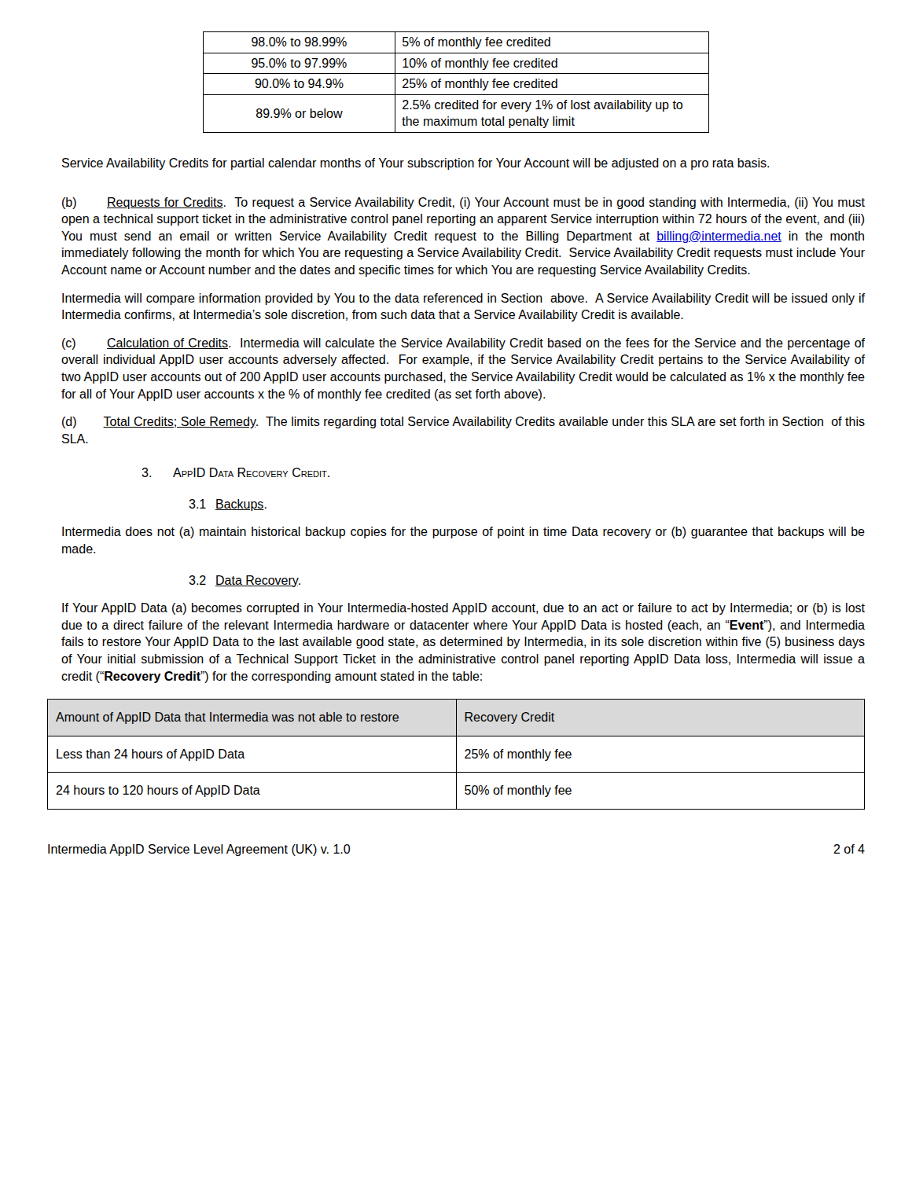| 98.0% to 98.99% | 5% of monthly fee credited |
| 95.0% to 97.99% | 10% of monthly fee credited |
| 90.0% to 94.9% | 25% of monthly fee credited |
| 89.9% or below | 2.5% credited for every 1% of lost availability up to the maximum total penalty limit |
Service Availability Credits for partial calendar months of Your subscription for Your Account will be adjusted on a pro rata basis.
(b) Requests for Credits. To request a Service Availability Credit, (i) Your Account must be in good standing with Intermedia, (ii) You must open a technical support ticket in the administrative control panel reporting an apparent Service interruption within 72 hours of the event, and (iii) You must send an email or written Service Availability Credit request to the Billing Department at billing@intermedia.net in the month immediately following the month for which You are requesting a Service Availability Credit. Service Availability Credit requests must include Your Account name or Account number and the dates and specific times for which You are requesting Service Availability Credits.
Intermedia will compare information provided by You to the data referenced in Section above. A Service Availability Credit will be issued only if Intermedia confirms, at Intermedia’s sole discretion, from such data that a Service Availability Credit is available.
(c) Calculation of Credits. Intermedia will calculate the Service Availability Credit based on the fees for the Service and the percentage of overall individual AppID user accounts adversely affected. For example, if the Service Availability Credit pertains to the Service Availability of two AppID user accounts out of 200 AppID user accounts purchased, the Service Availability Credit would be calculated as 1% x the monthly fee for all of Your AppID user accounts x the % of monthly fee credited (as set forth above).
(d) Total Credits; Sole Remedy. The limits regarding total Service Availability Credits available under this SLA are set forth in Section of this SLA.
3. AppID Data Recovery Credit.
3.1 Backups.
Intermedia does not (a) maintain historical backup copies for the purpose of point in time Data recovery or (b) guarantee that backups will be made.
3.2 Data Recovery.
If Your AppID Data (a) becomes corrupted in Your Intermedia-hosted AppID account, due to an act or failure to act by Intermedia; or (b) is lost due to a direct failure of the relevant Intermedia hardware or datacenter where Your AppID Data is hosted (each, an “Event”), and Intermedia fails to restore Your AppID Data to the last available good state, as determined by Intermedia, in its sole discretion within five (5) business days of Your initial submission of a Technical Support Ticket in the administrative control panel reporting AppID Data loss, Intermedia will issue a credit (“Recovery Credit”) for the corresponding amount stated in the table:
| Amount of AppID Data that Intermedia was not able to restore | Recovery Credit |
| --- | --- |
| Less than 24 hours of AppID Data | 25% of monthly fee |
| 24 hours to 120 hours of AppID Data | 50% of monthly fee |
Intermedia AppID Service Level Agreement (UK) v. 1.0 2 of 4